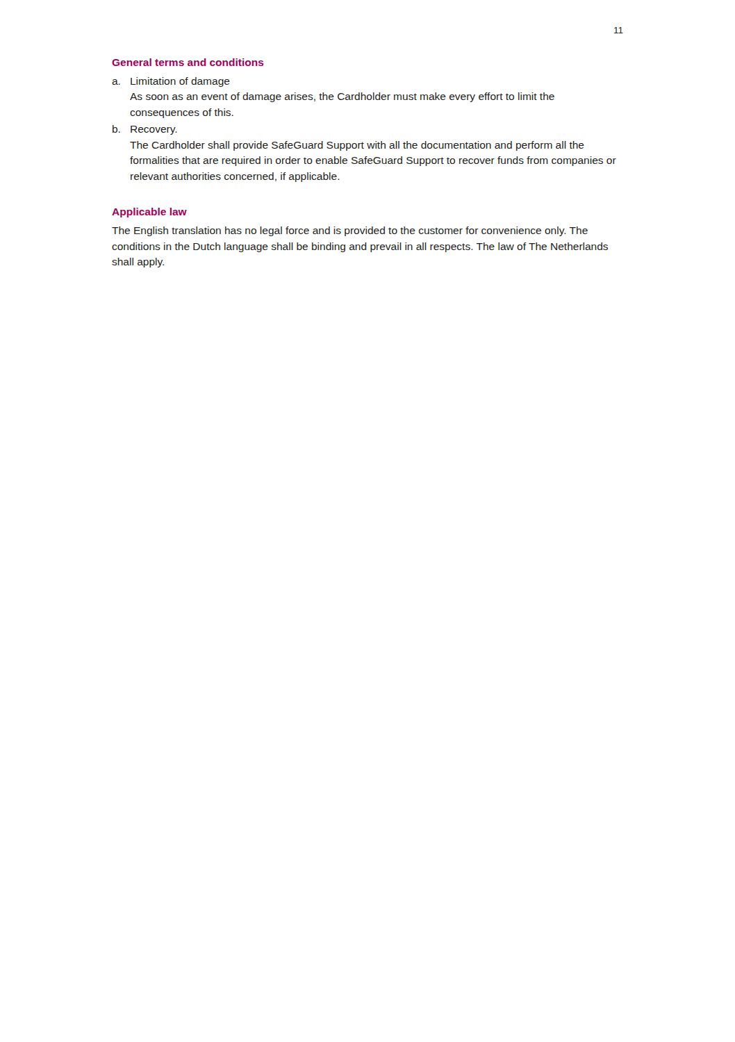11
General terms and conditions
a. Limitation of damage As soon as an event of damage arises, the Cardholder must make every effort to limit the consequences of this.
b. Recovery. The Cardholder shall provide SafeGuard Support with all the documentation and perform all the formalities that are required in order to enable SafeGuard Support to recover funds from companies or relevant authorities concerned, if applicable.
Applicable law
The English translation has no legal force and is provided to the customer for convenience only. The conditions in the Dutch language shall be binding and prevail in all respects. The law of The Netherlands shall apply.